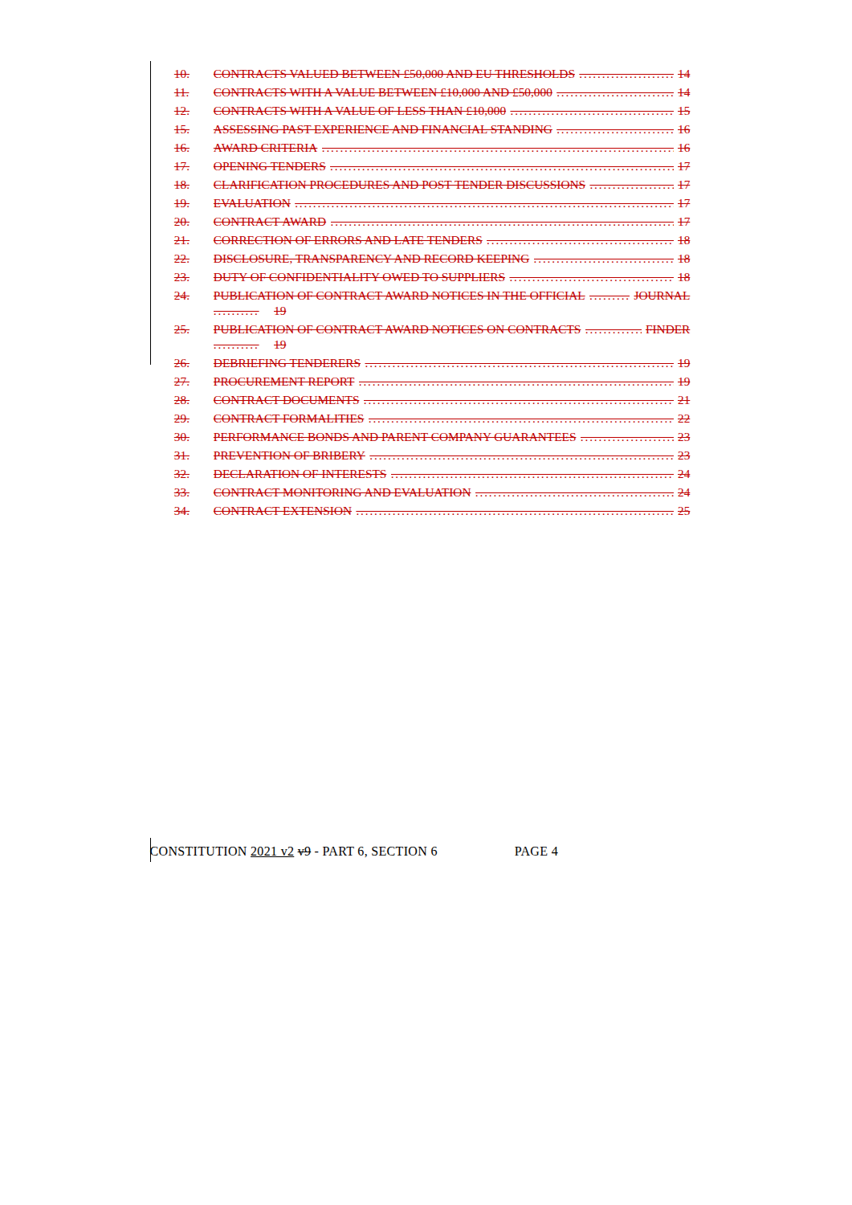10. CONTRACTS VALUED BETWEEN £50,000 AND EU THRESHOLDS .................................................................................................................. 14
11. CONTRACTS WITH A VALUE BETWEEN £10,000 AND £50,000 .................................................................................................................. 14
12. CONTRACTS WITH A VALUE OF LESS THAN £10,000 .................................................................................................................. 15
15. ASSESSING PAST EXPERIENCE AND FINANCIAL STANDING .................................................................................................................. 16
16. AWARD CRITERIA .................................................................................................................. 16
17. OPENING TENDERS .................................................................................................................. 17
18. CLARIFICATION PROCEDURES AND POST TENDER DISCUSSIONS .................................................................................................................. 17
19. EVALUATION .................................................................................................................. 17
20. CONTRACT AWARD .................................................................................................................. 17
21. CORRECTION OF ERRORS AND LATE TENDERS .................................................................................................................. 18
22. DISCLOSURE, TRANSPARENCY AND RECORD KEEPING .................................................................................................................. 18
23. DUTY OF CONFIDENTIALITY OWED TO SUPPLIERS .................................................................................................................. 18
24. PUBLICATION OF CONTRACT AWARD NOTICES IN THE OFFICIAL ..................... JOURNAL
.......... 19
25. PUBLICATION OF CONTRACT AWARD NOTICES ON CONTRACTS ......................... FINDER
.......... 19
26. DEBRIEFING TENDERERS .................................................................................................................. 19
27. PROCUREMENT REPORT .................................................................................................................. 19
28. CONTRACT DOCUMENTS .................................................................................................................. 21
29. CONTRACT FORMALITIES .................................................................................................................. 22
30. PERFORMANCE BONDS AND PARENT COMPANY GUARANTEES .................................................................................................................. 23
31. PREVENTION OF BRIBERY .................................................................................................................. 23
32. DECLARATION OF INTERESTS .................................................................................................................. 24
33. CONTRACT MONITORING AND EVALUATION .................................................................................................................. 24
34. CONTRACT EXTENSION .................................................................................................................. 25
CONSTITUTION 2021 v2 v9 - PART 6, SECTION 6 PAGE 4